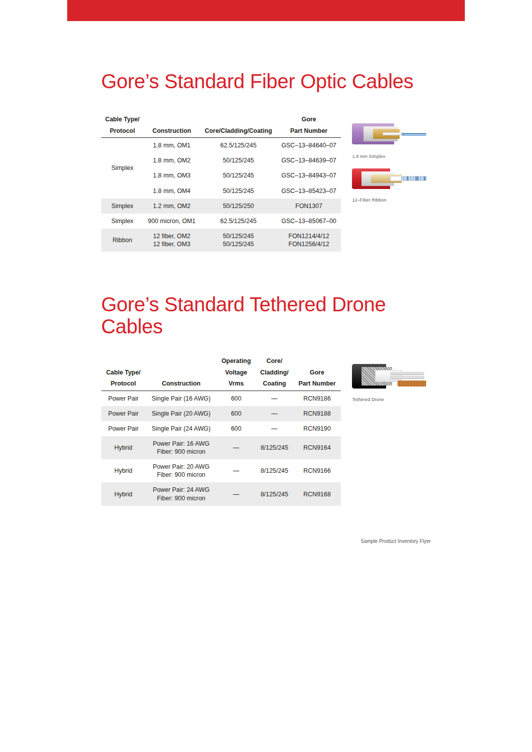Gore’s Standard Fiber Optic Cables
| Cable Type/ | | | Gore |
| --- | --- | --- | --- |
| Protocol | Construction | Core/Cladding/Coating | Part Number |
| Simplex | 1.8 mm, OM1 | 62.5/125/245 | GSC–13–84640–07 |
| 1.8 mm, OM2 | 50/125/245 | GSC–13–84639–07 |
| 1.8 mm, OM3 | 50/125/245 | GSC–13–84943–07 |
| 1.8 mm, OM4 | 50/125/245 | GSC–13–85423–07 |
| Simplex | 1.2 mm, OM2 | 50/125/250 | FON1307 |
| Simplex | 900 micron, OM1 | 62.5/125/245 | GSC–13–85067–00 |
| Ribbon | 12 fiber, OM2 12 fiber, OM3 | 50/125/245 50/125/245 | FON1214/4/12 FON1256/4/12 |
1.8 mm Simplex
12–Fiber Ribbon
Gore’s Standard Tethered Drone Cables
| | | Operating | Core/ | |
| --- | --- | --- | --- | --- |
| Cable Type/ | | Voltage | Cladding/ | Gore |
| Protocol | Construction | Vrms | Coating | Part Number |
| Power Pair | Single Pair (16 AWG) | 600 | — | RCN9186 |
| Power Pair | Single Pair (20 AWG) | 600 | — | RCN9188 |
| Power Pair | Single Pair (24 AWG) | 600 | — | RCN9190 |
| Hybrid | Power Pair: 16 AWG Fiber: 900 micron | — | 8/125/245 | RCN9164 |
| Hybrid | Power Pair: 20 AWG Fiber: 900 micron | — | 8/125/245 | RCN9166 |
| Hybrid | Power Pair: 24 AWG Fiber: 900 micron | — | 8/125/245 | RCN9168 |
Tethered Drone
Sample Product Inventory Flyer